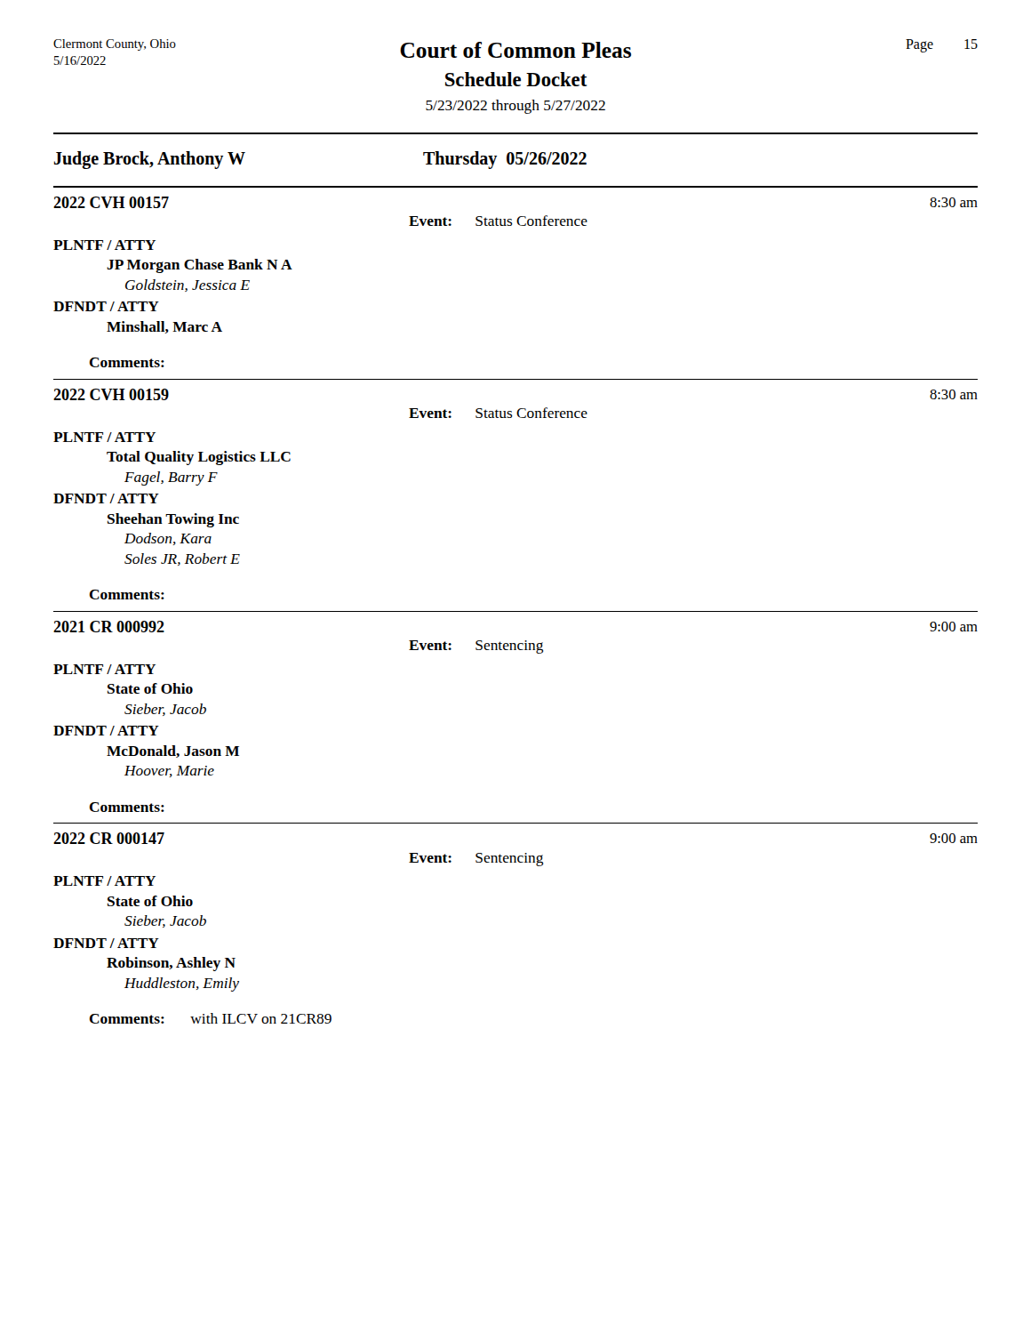Clermont County, Ohio
5/16/2022
Page 15
Court of Common Pleas
Schedule Docket
5/23/2022 through 5/27/2022
Judge Brock, Anthony W
Thursday 05/26/2022
2022 CVH 00157 8:30 am
Event: Status Conference
PLNTF / ATTY
JP Morgan Chase Bank N A
Goldstein, Jessica E
DFNDT / ATTY
Minshall, Marc A
Comments:
2022 CVH 00159 8:30 am
Event: Status Conference
PLNTF / ATTY
Total Quality Logistics LLC
Fagel, Barry F
DFNDT / ATTY
Sheehan Towing Inc
Dodson, Kara
Soles JR, Robert E
Comments:
2021 CR 000992 9:00 am
Event: Sentencing
PLNTF / ATTY
State of Ohio
Sieber, Jacob
DFNDT / ATTY
McDonald, Jason M
Hoover, Marie
Comments:
2022 CR 000147 9:00 am
Event: Sentencing
PLNTF / ATTY
State of Ohio
Sieber, Jacob
DFNDT / ATTY
Robinson, Ashley N
Huddleston, Emily
Comments: with ILCV on 21CR89